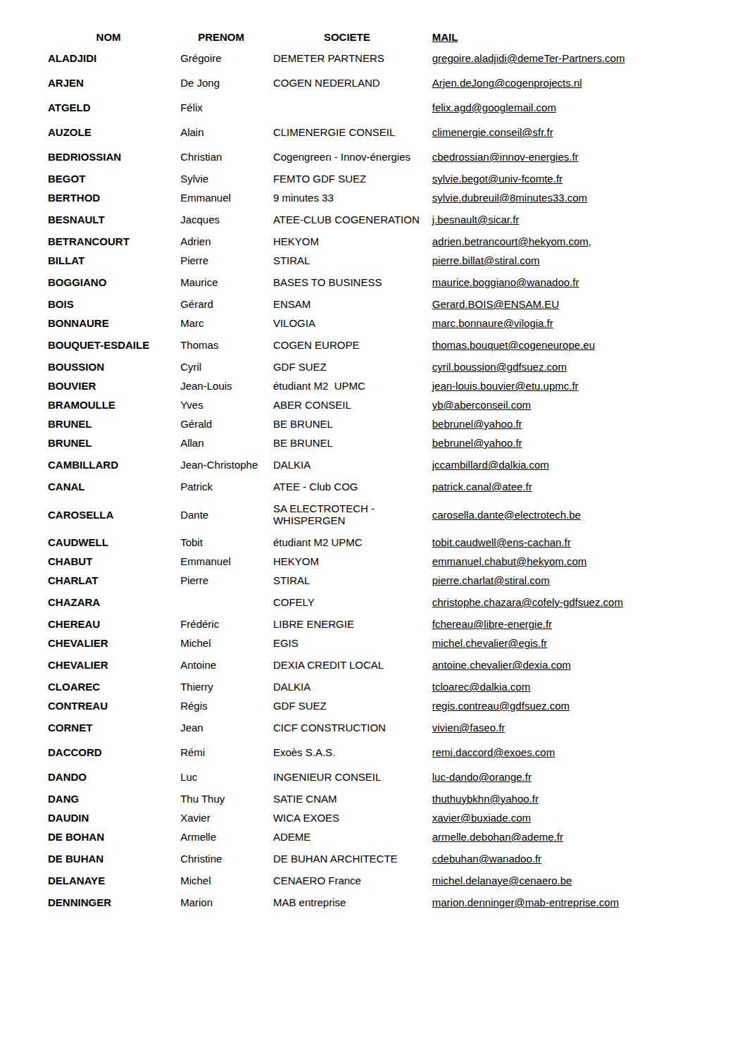| NOM | PRENOM | SOCIETE | MAIL |
| --- | --- | --- | --- |
| ALADJIDI | Grégoire | DEMETER PARTNERS | gregoire.aladjidi@demeTer-Partners.com |
| ARJEN | De Jong | COGEN NEDERLAND | Arjen.deJong@cogenprojects.nl |
| ATGELD | Félix | | felix.agd@googlemail.com |
| AUZOLE | Alain | CLIMENERGIE CONSEIL | climenergie.conseil@sfr.fr |
| BEDRIOSSIAN | Christian | Cogengreen - Innov-énergies | cbedrossian@innov-energies.fr |
| BEGOT | Sylvie | FEMTO GDF SUEZ | sylvie.begot@univ-fcomte.fr |
| BERTHOD | Emmanuel | 9 minutes 33 | sylvie.dubreuil@8minutes33.com |
| BESNAULT | Jacques | ATEE-CLUB COGENERATION | j.besnault@sicar.fr |
| BETRANCOURT | Adrien | HEKYOM | adrien.betrancourt@hekyom.com, |
| BILLAT | Pierre | STIRAL | pierre.billat@stiral.com |
| BOGGIANO | Maurice | BASES TO BUSINESS | maurice.boggiano@wanadoo.fr |
| BOIS | Gérard | ENSAM | Gerard.BOIS@ENSAM.EU |
| BONNAURE | Marc | VILOGIA | marc.bonnaure@vilogia.fr |
| BOUQUET-ESDAILE | Thomas | COGEN EUROPE | thomas.bouquet@cogeneurope.eu |
| BOUSSION | Cyril | GDF SUEZ | cyril.boussion@gdfsuez.com |
| BOUVIER | Jean-Louis | étudiant M2 UPMC | jean-louis.bouvier@etu.upmc.fr |
| BRAMOULLE | Yves | ABER CONSEIL | yb@aberconseil.com |
| BRUNEL | Gérald | BE BRUNEL | bebrunel@yahoo.fr |
| BRUNEL | Allan | BE BRUNEL | bebrunel@yahoo.fr |
| CAMBILLARD | Jean-Christophe | DALKIA | jccambillard@dalkia.com |
| CANAL | Patrick | ATEE - Club COG | patrick.canal@atee.fr |
| CAROSELLA | Dante | SA ELECTROTECH - WHISPERGEN | carosella.dante@electrotech.be |
| CAUDWELL | Tobit | étudiant M2 UPMC | tobit.caudwell@ens-cachan.fr |
| CHABUT | Emmanuel | HEKYOM | emmanuel.chabut@hekyom.com |
| CHARLAT | Pierre | STIRAL | pierre.charlat@stiral.com |
| CHAZARA | | COFELY | christophe.chazara@cofely-gdfsuez.com |
| CHEREAU | Frédéric | LIBRE ENERGIE | fchereau@libre-energie.fr |
| CHEVALIER | Michel | EGIS | michel.chevalier@egis.fr |
| CHEVALIER | Antoine | DEXIA CREDIT LOCAL | antoine.chevalier@dexia.com |
| CLOAREC | Thierry | DALKIA | tcloarec@dalkia.com |
| CONTREAU | Régis | GDF SUEZ | regis.contreau@gdfsuez.com |
| CORNET | Jean | CICF CONSTRUCTION | vivien@faseo.fr |
| DACCORD | Rémi | Exoès S.A.S. | remi.daccord@exoes.com |
| DANDO | Luc | INGENIEUR CONSEIL | luc-dando@orange.fr |
| DANG | Thu Thuy | SATIE CNAM | thuthuybkhn@yahoo.fr |
| DAUDIN | Xavier | WICA EXOES | xavier@buxiade.com |
| DE BOHAN | Armelle | ADEME | armelle.debohan@ademe.fr |
| DE BUHAN | Christine | DE BUHAN ARCHITECTE | cdebuhan@wanadoo.fr |
| DELANAYE | Michel | CENAERO France | michel.delanaye@cenaero.be |
| DENNINGER | Marion | MAB entreprise | marion.denninger@mab-entreprise.com |